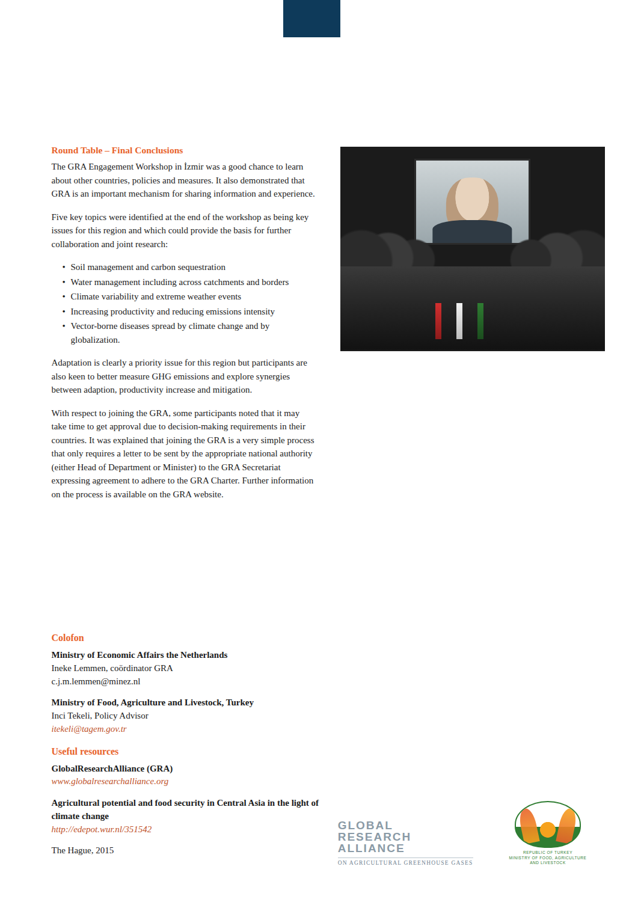Round Table – Final Conclusions
The GRA Engagement Workshop in İzmir was a good chance to learn about other countries, policies and measures. It also demonstrated that GRA is an important mechanism for sharing information and experience.
Five key topics were identified at the end of the workshop as being key issues for this region and which could provide the basis for further collaboration and joint research:
Soil management and carbon sequestration
Water management including across catchments and borders
Climate variability and extreme weather events
Increasing productivity and reducing emissions intensity
Vector-borne diseases spread by climate change and by globalization.
Adaptation is clearly a priority issue for this region but participants are also keen to better measure GHG emissions and explore synergies between adaption, productivity increase and mitigation.
With respect to joining the GRA, some participants noted that it may take time to get approval due to decision-making requirements in their countries. It was explained that joining the GRA is a very simple process that only requires a letter to be sent by the appropriate national authority (either Head of Department or Minister) to the GRA Secretariat expressing agreement to adhere to the GRA Charter. Further information on the process is available on the GRA website.
Colofon
Ministry of Economic Affairs the Netherlands
Ineke Lemmen, coördinator GRA
c.j.m.lemmen@minez.nl
Ministry of Food, Agriculture and Livestock, Turkey
Inci Tekeli, Policy Advisor
itekeli@tagem.gov.tr
Useful resources
GlobalResearchAlliance (GRA)
www.globalresearchalliance.org
Agricultural potential and food security in Central Asia in the light of climate change
http://edepot.wur.nl/351542
The Hague, 2015
GLOBAL RESEARCH ALLIANCE ON AGRICULTURAL GREENHOUSE GASES
Republic of Turkey
Ministry of Food, Agriculture
and Livestock